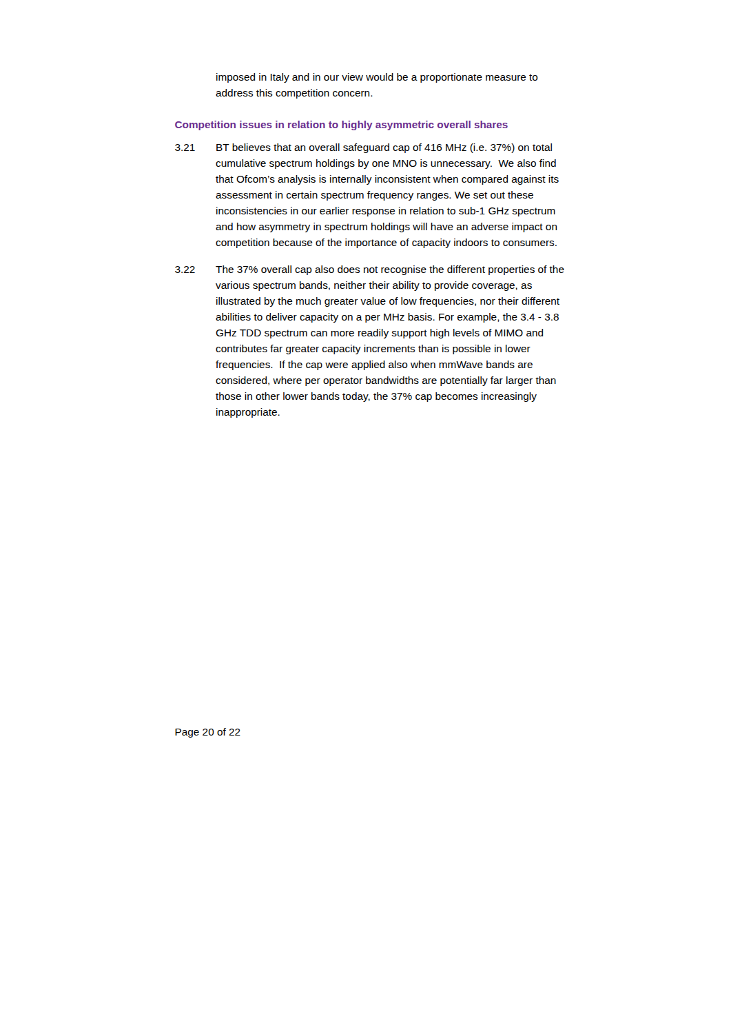imposed in Italy and in our view would be a proportionate measure to address this competition concern.
Competition issues in relation to highly asymmetric overall shares
3.21
BT believes that an overall safeguard cap of 416 MHz (i.e. 37%) on total cumulative spectrum holdings by one MNO is unnecessary. We also find that Ofcom’s analysis is internally inconsistent when compared against its assessment in certain spectrum frequency ranges. We set out these inconsistencies in our earlier response in relation to sub-1 GHz spectrum and how asymmetry in spectrum holdings will have an adverse impact on competition because of the importance of capacity indoors to consumers.
3.22
The 37% overall cap also does not recognise the different properties of the various spectrum bands, neither their ability to provide coverage, as illustrated by the much greater value of low frequencies, nor their different abilities to deliver capacity on a per MHz basis. For example, the 3.4 - 3.8 GHz TDD spectrum can more readily support high levels of MIMO and contributes far greater capacity increments than is possible in lower frequencies. If the cap were applied also when mmWave bands are considered, where per operator bandwidths are potentially far larger than those in other lower bands today, the 37% cap becomes increasingly inappropriate.
Page 20 of 22